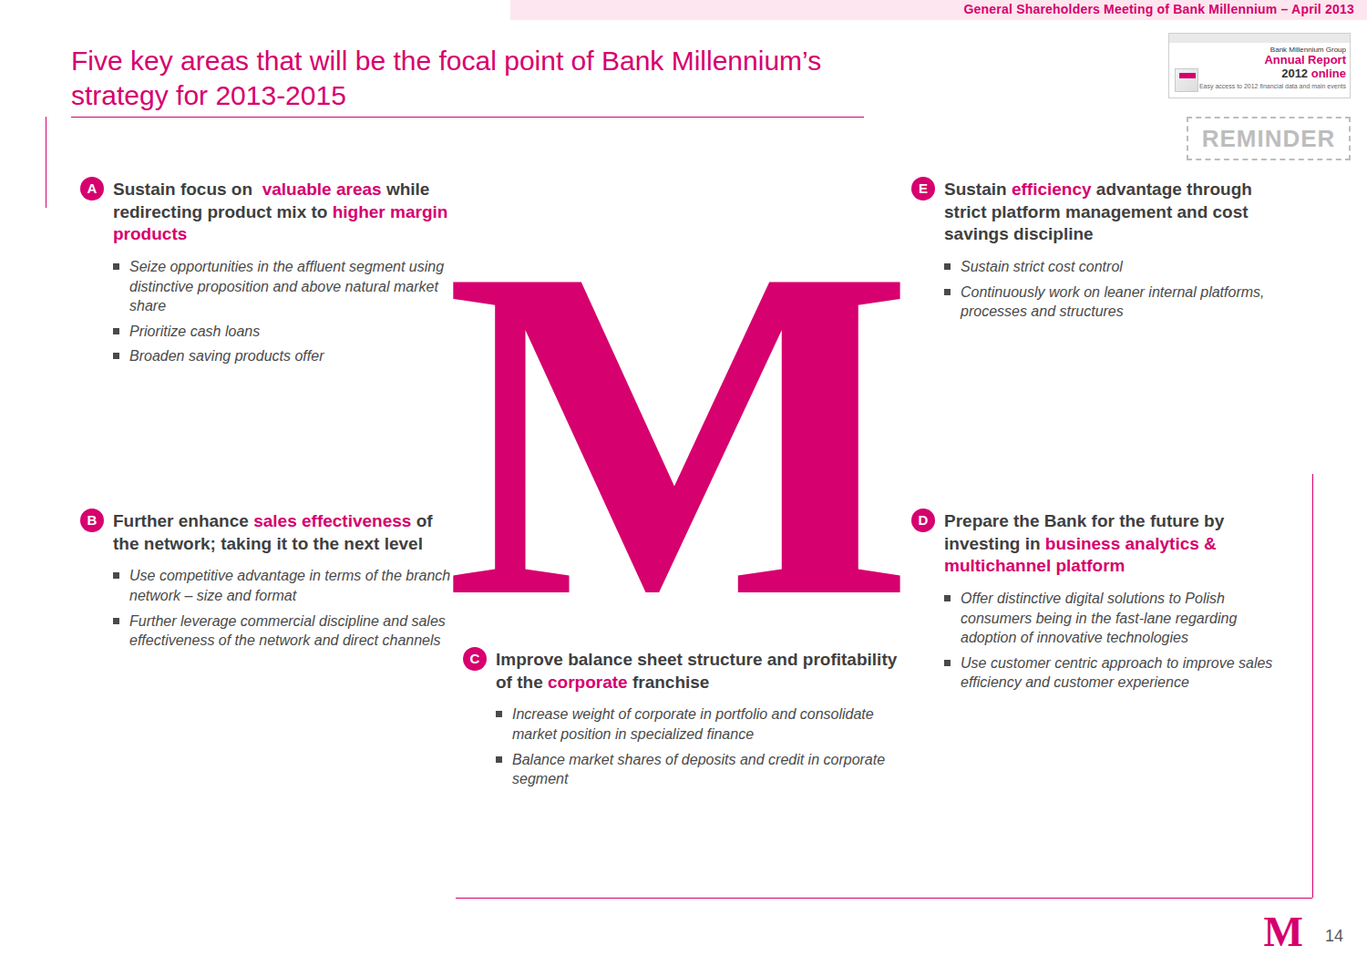General Shareholders Meeting of Bank Millennium – April 2013
Bank Millennium Group
Annual Report
2012 online
Easy access to 2012 financial data and main events
REMINDER
Five key areas that will be the focal point of Bank Millennium’s
strategy for 2013-2015
M
A Sustain focus on valuable areas while redirecting product mix to higher margin products
Seize opportunities in the affluent segment using distinctive proposition and above natural market share
Prioritize cash loans
Broaden saving products offer
B Further enhance sales effectiveness of the network; taking it to the next level
Use competitive advantage in terms of the branch network – size and format
Further leverage commercial discipline and sales effectiveness of the network and direct channels
C Improve balance sheet structure and profitability of the corporate franchise
Increase weight of corporate in portfolio and consolidate market position in specialized finance
Balance market shares of deposits and credit in corporate segment
D Prepare the Bank for the future by investing in business analytics & multichannel platform
Offer distinctive digital solutions to Polish consumers being in the fast-lane regarding adoption of innovative technologies
Use customer centric approach to improve sales efficiency and customer experience
E Sustain efficiency advantage through strict platform management and cost savings discipline
Sustain strict cost control
Continuously work on leaner internal platforms, processes and structures
M
14